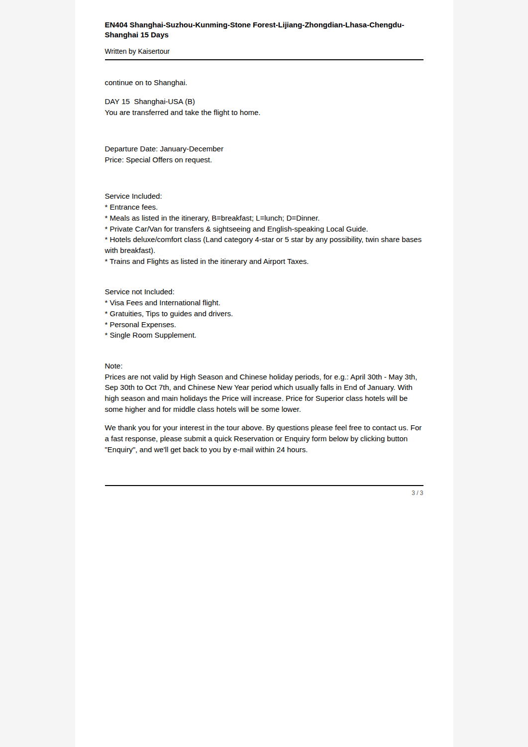EN404 Shanghai-Suzhou-Kunming-Stone Forest-Lijiang-Zhongdian-Lhasa-Chengdu-Shanghai 15 Days
Written by Kaisertour
continue on to Shanghai.
DAY 15 Shanghai-USA (B)
You are transferred and take the flight to home.
Departure Date: January-December
Price: Special Offers on request.
Service Included:
* Entrance fees.
* Meals as listed in the itinerary, B=breakfast; L=lunch; D=Dinner.
* Private Car/Van for transfers & sightseeing and English-speaking Local Guide.
* Hotels deluxe/comfort class (Land category 4-star or 5 star by any possibility, twin share bases with breakfast).
* Trains and Flights as listed in the itinerary and Airport Taxes.
Service not Included:
* Visa Fees and International flight.
* Gratuities, Tips to guides and drivers.
* Personal Expenses.
* Single Room Supplement.
Note:
Prices are not valid by High Season and Chinese holiday periods, for e.g.: April 30th - May 3th, Sep 30th to Oct 7th, and Chinese New Year period which usually falls in End of January. With high season and main holidays the Price will increase. Price for Superior class hotels will be some higher and for middle class hotels will be some lower.
We thank you for your interest in the tour above. By questions please feel free to contact us. For a fast response, please submit a quick Reservation or Enquiry form below by clicking button "Enquiry", and we'll get back to you by e-mail within 24 hours.
3 / 3